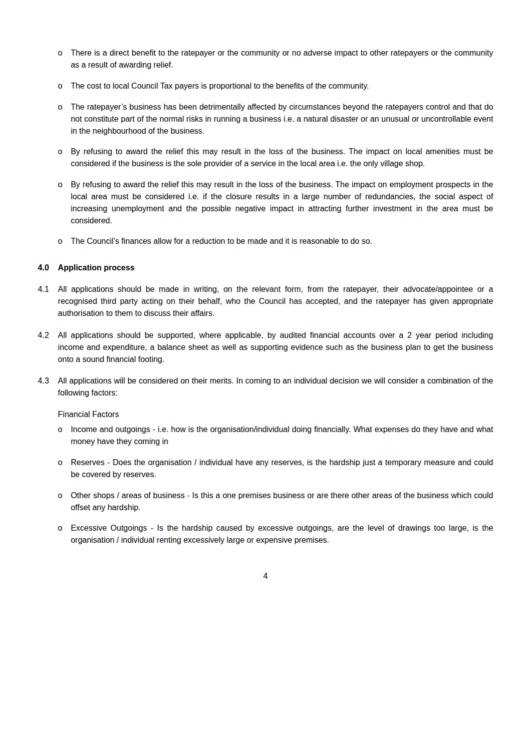There is a direct benefit to the ratepayer or the community or no adverse impact to other ratepayers or the community as a result of awarding relief.
The cost to local Council Tax payers is proportional to the benefits of the community.
The ratepayer’s business has been detrimentally affected by circumstances beyond the ratepayers control and that do not constitute part of the normal risks in running a business i.e. a natural disaster or an unusual or uncontrollable event in the neighbourhood of the business.
By refusing to award the relief this may result in the loss of the business. The impact on local amenities must be considered if the business is the sole provider of a service in the local area i.e. the only village shop.
By refusing to award the relief this may result in the loss of the business. The impact on employment prospects in the local area must be considered i.e. if the closure results in a large number of redundancies, the social aspect of increasing unemployment and the possible negative impact in attracting further investment in the area must be considered.
The Council’s finances allow for a reduction to be made and it is reasonable to do so.
4.0 Application process
4.1 All applications should be made in writing, on the relevant form, from the ratepayer, their advocate/appointee or a recognised third party acting on their behalf, who the Council has accepted, and the ratepayer has given appropriate authorisation to them to discuss their affairs.
4.2 All applications should be supported, where applicable, by audited financial accounts over a 2 year period including income and expenditure, a balance sheet as well as supporting evidence such as the business plan to get the business onto a sound financial footing.
4.3 All applications will be considered on their merits. In coming to an individual decision we will consider a combination of the following factors:
Financial Factors
Income and outgoings - i.e. how is the organisation/individual doing financially. What expenses do they have and what money have they coming in
Reserves - Does the organisation / individual have any reserves, is the hardship just a temporary measure and could be covered by reserves.
Other shops / areas of business - Is this a one premises business or are there other areas of the business which could offset any hardship.
Excessive Outgoings - Is the hardship caused by excessive outgoings, are the level of drawings too large, is the organisation / individual renting excessively large or expensive premises.
4